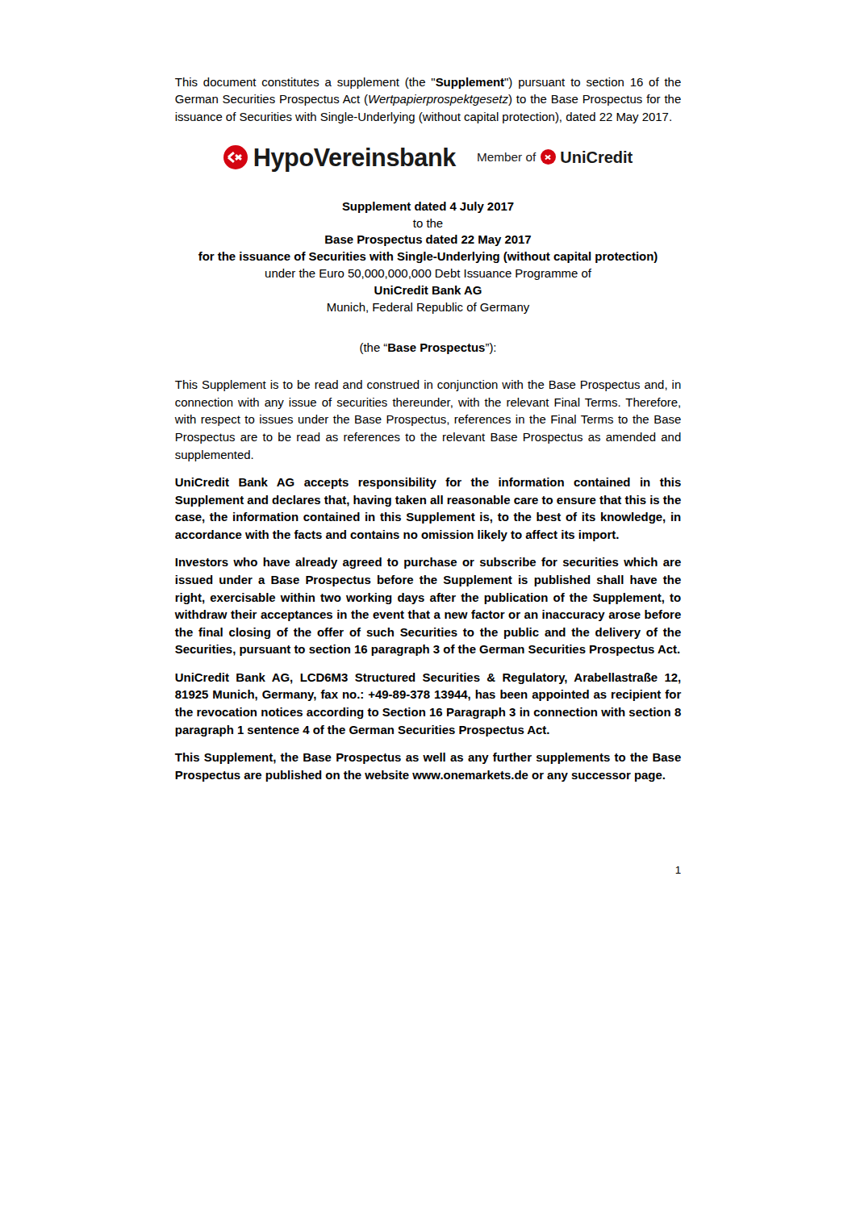This document constitutes a supplement (the "Supplement") pursuant to section 16 of the German Securities Prospectus Act (Wertpapierprospektgesetz) to the Base Prospectus for the issuance of Securities with Single-Underlying (without capital protection), dated 22 May 2017.
HypoVereinsbank Member of UniCredit
Supplement dated 4 July 2017
to the
Base Prospectus dated 22 May 2017
for the issuance of Securities with Single-Underlying (without capital protection)
under the Euro 50,000,000,000 Debt Issuance Programme of
UniCredit Bank AG
Munich, Federal Republic of Germany
(the “Base Prospectus”):
This Supplement is to be read and construed in conjunction with the Base Prospectus and, in connection with any issue of securities thereunder, with the relevant Final Terms. Therefore, with respect to issues under the Base Prospectus, references in the Final Terms to the Base Prospectus are to be read as references to the relevant Base Prospectus as amended and supplemented.
UniCredit Bank AG accepts responsibility for the information contained in this Supplement and declares that, having taken all reasonable care to ensure that this is the case, the information contained in this Supplement is, to the best of its knowledge, in accordance with the facts and contains no omission likely to affect its import.
Investors who have already agreed to purchase or subscribe for securities which are issued under a Base Prospectus before the Supplement is published shall have the right, exercisable within two working days after the publication of the Supplement, to withdraw their acceptances in the event that a new factor or an inaccuracy arose before the final closing of the offer of such Securities to the public and the delivery of the Securities, pursuant to section 16 paragraph 3 of the German Securities Prospectus Act.
UniCredit Bank AG, LCD6M3 Structured Securities & Regulatory, Arabellastraße 12, 81925 Munich, Germany, fax no.: +49-89-378 13944, has been appointed as recipient for the revocation notices according to Section 16 Paragraph 3 in connection with section 8 paragraph 1 sentence 4 of the German Securities Prospectus Act.
This Supplement, the Base Prospectus as well as any further supplements to the Base Prospectus are published on the website www.onemarkets.de or any successor page.
1